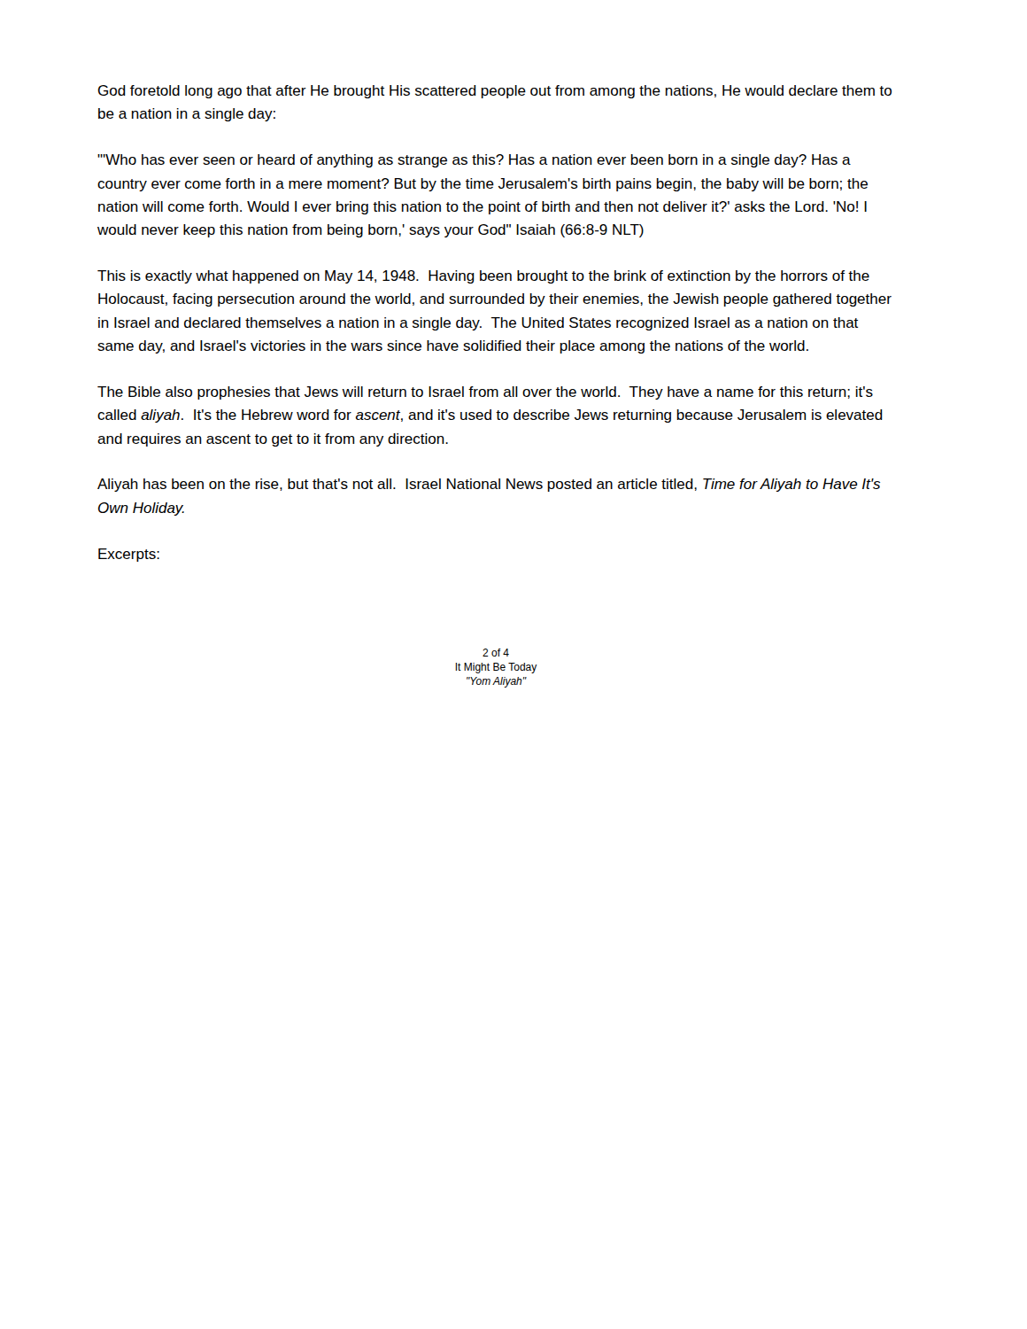God foretold long ago that after He brought His scattered people out from among the nations, He would declare them to be a nation in a single day:
"'Who has ever seen or heard of anything as strange as this? Has a nation ever been born in a single day? Has a country ever come forth in a mere moment? But by the time Jerusalem's birth pains begin, the baby will be born; the nation will come forth. Would I ever bring this nation to the point of birth and then not deliver it?' asks the Lord. 'No! I would never keep this nation from being born,' says your God" Isaiah (66:8-9 NLT)
This is exactly what happened on May 14, 1948. Having been brought to the brink of extinction by the horrors of the Holocaust, facing persecution around the world, and surrounded by their enemies, the Jewish people gathered together in Israel and declared themselves a nation in a single day. The United States recognized Israel as a nation on that same day, and Israel's victories in the wars since have solidified their place among the nations of the world.
The Bible also prophesies that Jews will return to Israel from all over the world. They have a name for this return; it's called aliyah. It's the Hebrew word for ascent, and it's used to describe Jews returning because Jerusalem is elevated and requires an ascent to get to it from any direction.
Aliyah has been on the rise, but that's not all. Israel National News posted an article titled, Time for Aliyah to Have It's Own Holiday.
Excerpts:
2 of 4 It Might Be Today "Yom Aliyah"